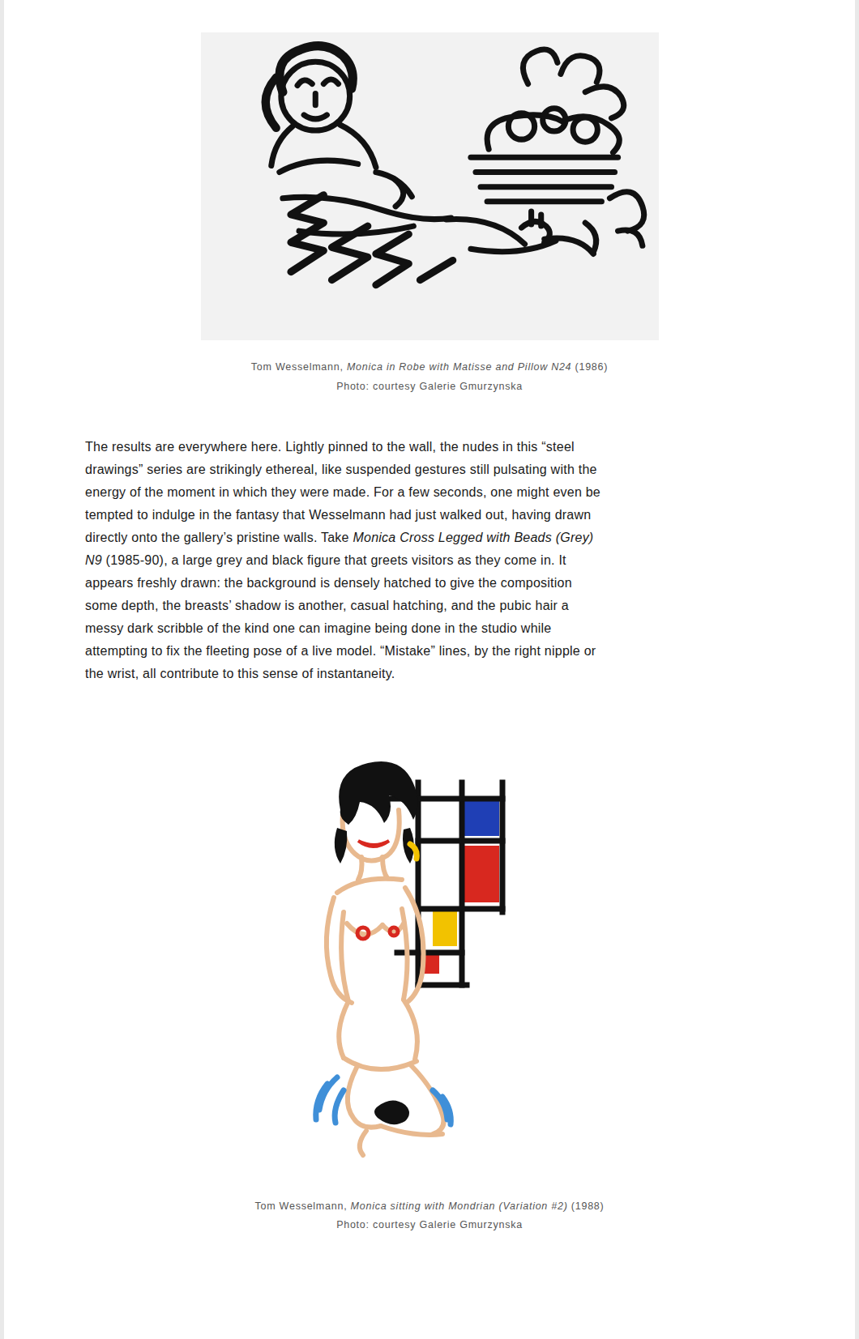Monica in Robe with Matisse and Pillow N24 Black brush-line drawing of a reclining nude figure beside a still life of fruit and leaves, rendered as a cut-steel line drawing.
Tom Wesselmann, Monica in Robe with Matisse and Pillow N24 (1986)
Photo: courtesy Galerie Gmurzynska
The results are everywhere here. Lightly pinned to the wall, the nudes in this “steel drawings” series are strikingly ethereal, like suspended gestures still pulsating with the energy of the moment in which they were made. For a few seconds, one might even be tempted to indulge in the fantasy that Wesselmann had just walked out, having drawn directly onto the gallery’s pristine walls. Take Monica Cross Legged with Beads (Grey) N9 (1985-90), a large grey and black figure that greets visitors as they come in. It appears freshly drawn: the background is densely hatched to give the composition some depth, the breasts’ shadow is another, casual hatching, and the pubic hair a messy dark scribble of the kind one can imagine being done in the studio while attempting to fix the fleeting pose of a live model. “Mistake” lines, by the right nipple or the wrist, all contribute to this sense of instantaneity.
Monica sitting with Mondrian (Variation #2) Line drawing of a seated nude woman with black bobbed hair and red lips, set against a Mondrian-style grid of red, blue and yellow rectangles.
Tom Wesselmann, Monica sitting with Mondrian (Variation #2) (1988)
Photo: courtesy Galerie Gmurzynska